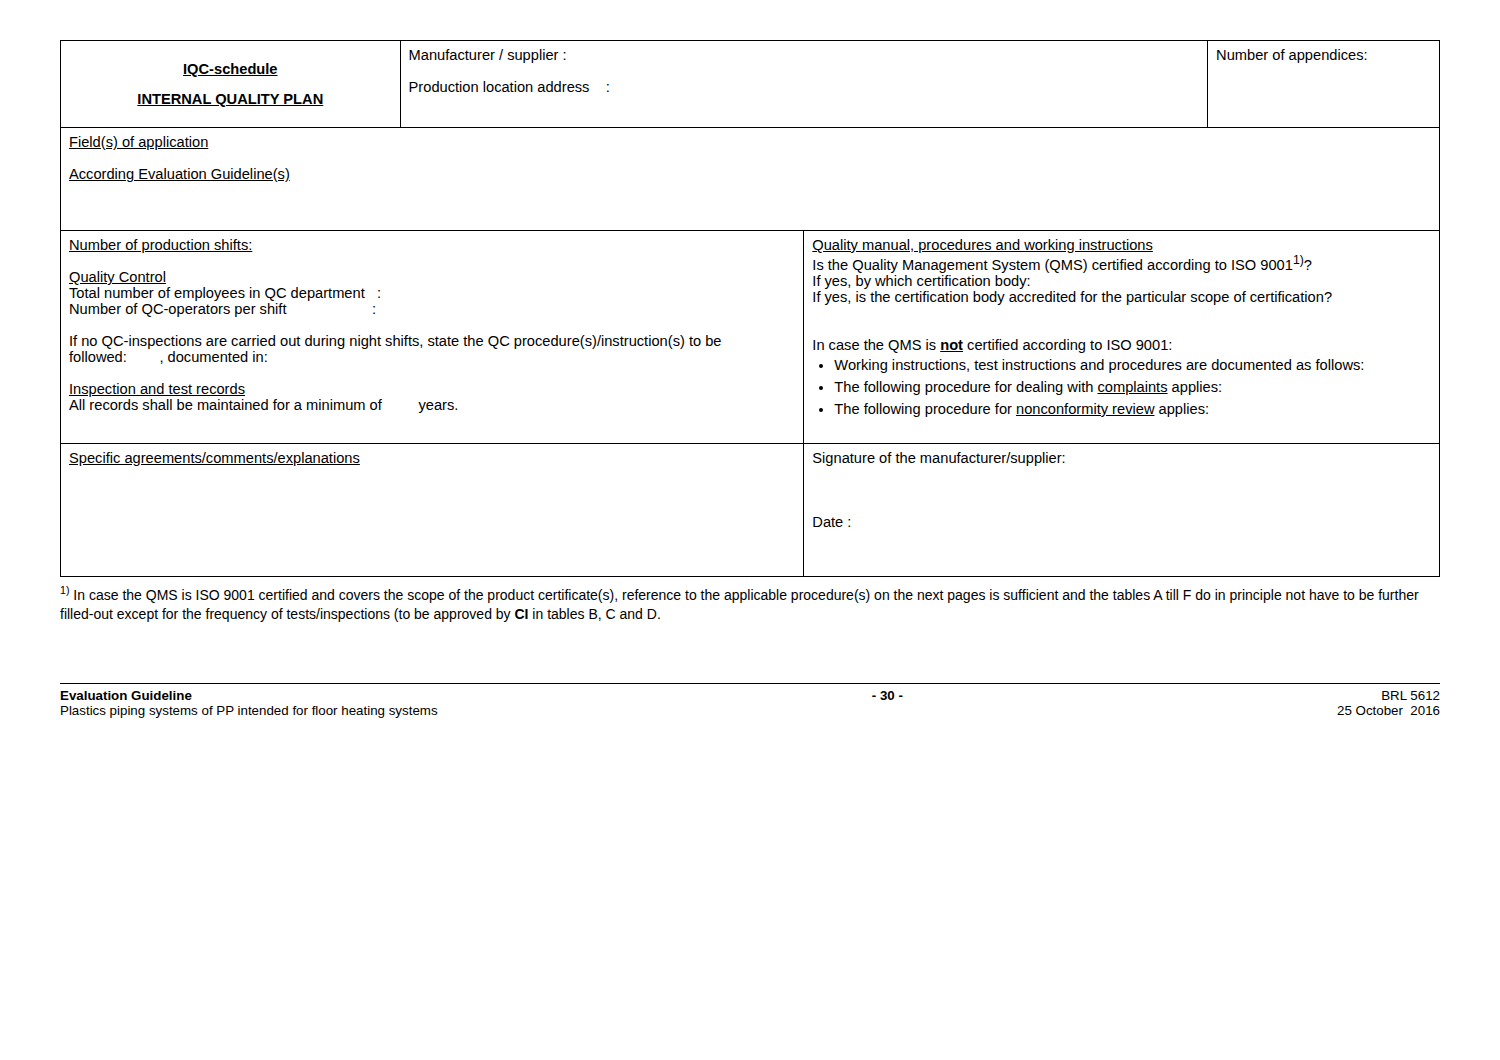| IQC-schedule INTERNAL QUALITY PLAN | Manufacturer / supplier : Production location address : | Number of appendices: |
| Field(s) of application According Evaluation Guideline(s) |
| Number of production shifts: Quality Control Total number of employees in QC department : Number of QC-operators per shift : If no QC-inspections are carried out during night shifts, state the QC procedure(s)/instruction(s) to be followed: , documented in: Inspection and test records All records shall be maintained for a minimum of years. | Quality manual, procedures and working instructions Is the Quality Management System (QMS) certified according to ISO 9001 1) ? If yes, by which certification body: If yes, is the certification body accredited for the particular scope of certification? In case the QMS is not certified according to ISO 9001: Working instructions, test instructions and procedures are documented as follows: The following procedure for dealing with complaints applies: The following procedure for nonconformity review applies: |
| Specific agreements/comments/explanations | Signature of the manufacturer/supplier: Date : |
1) In case the QMS is ISO 9001 certified and covers the scope of the product certificate(s), reference to the applicable procedure(s) on the next pages is sufficient and the tables A till F do in principle not have to be further filled-out except for the frequency of tests/inspections (to be approved by CI in tables B, C and D.
Evaluation Guideline
Plastics piping systems of PP intended for floor heating systems
- 30 -
BRL 5612
25 October 2016